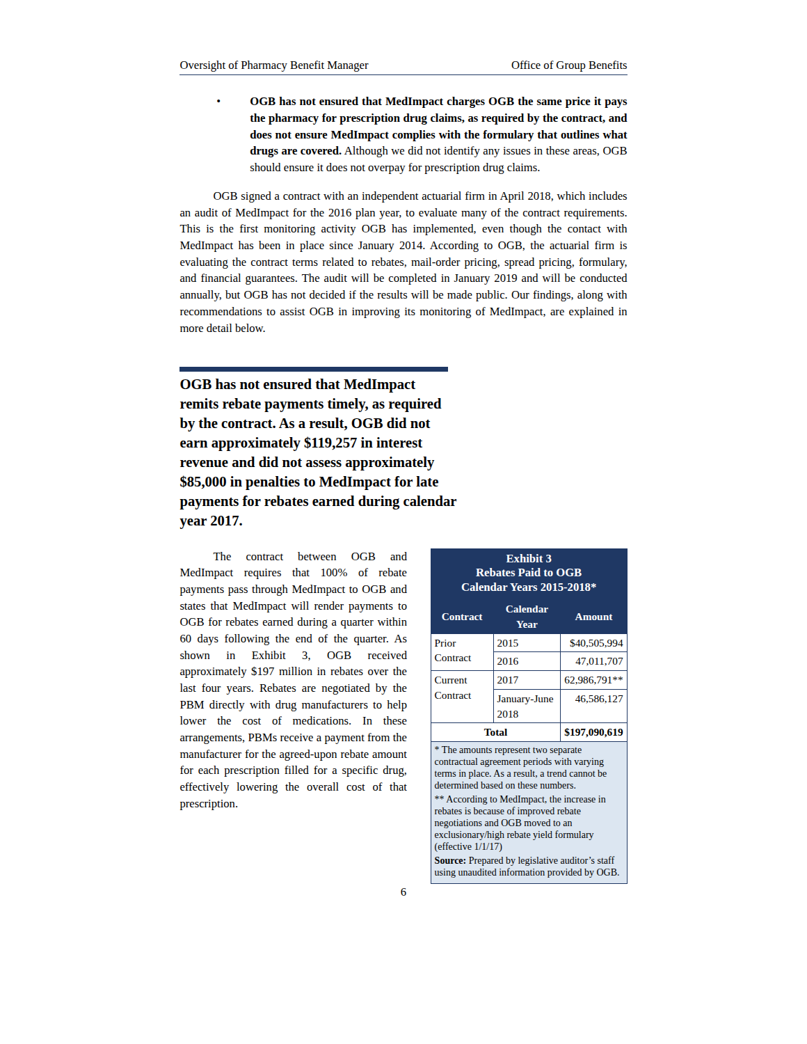Oversight of Pharmacy Benefit Manager
Office of Group Benefits
OGB has not ensured that MedImpact charges OGB the same price it pays the pharmacy for prescription drug claims, as required by the contract, and does not ensure MedImpact complies with the formulary that outlines what drugs are covered. Although we did not identify any issues in these areas, OGB should ensure it does not overpay for prescription drug claims.
OGB signed a contract with an independent actuarial firm in April 2018, which includes an audit of MedImpact for the 2016 plan year, to evaluate many of the contract requirements. This is the first monitoring activity OGB has implemented, even though the contact with MedImpact has been in place since January 2014. According to OGB, the actuarial firm is evaluating the contract terms related to rebates, mail-order pricing, spread pricing, formulary, and financial guarantees. The audit will be completed in January 2019 and will be conducted annually, but OGB has not decided if the results will be made public. Our findings, along with recommendations to assist OGB in improving its monitoring of MedImpact, are explained in more detail below.
OGB has not ensured that MedImpact remits rebate payments timely, as required by the contract. As a result, OGB did not earn approximately $119,257 in interest revenue and did not assess approximately $85,000 in penalties to MedImpact for late payments for rebates earned during calendar year 2017.
The contract between OGB and MedImpact requires that 100% of rebate payments pass through MedImpact to OGB and states that MedImpact will render payments to OGB for rebates earned during a quarter within 60 days following the end of the quarter. As shown in Exhibit 3, OGB received approximately $197 million in rebates over the last four years. Rebates are negotiated by the PBM directly with drug manufacturers to help lower the cost of medications. In these arrangements, PBMs receive a payment from the manufacturer for the agreed-upon rebate amount for each prescription filled for a specific drug, effectively lowering the overall cost of that prescription.
Exhibit 3 Rebates Paid to OGB Calendar Years 2015-2018*
| Contract | Calendar Year | Amount |
| --- | --- | --- |
| Prior Contract | 2015 | $40,505,994 |
| 2016 | 47,011,707 |
| Current Contract | 2017 | 62,986,791** |
| January-June 2018 | 46,586,127 |
| Total | $197,090,619 |
* The amounts represent two separate contractual agreement periods with varying terms in place. As a result, a trend cannot be determined based on these numbers.
** According to MedImpact, the increase in rebates is because of improved rebate negotiations and OGB moved to an exclusionary/high rebate yield formulary (effective 1/1/17)
Source: Prepared by legislative auditor’s staff using unaudited information provided by OGB.
6